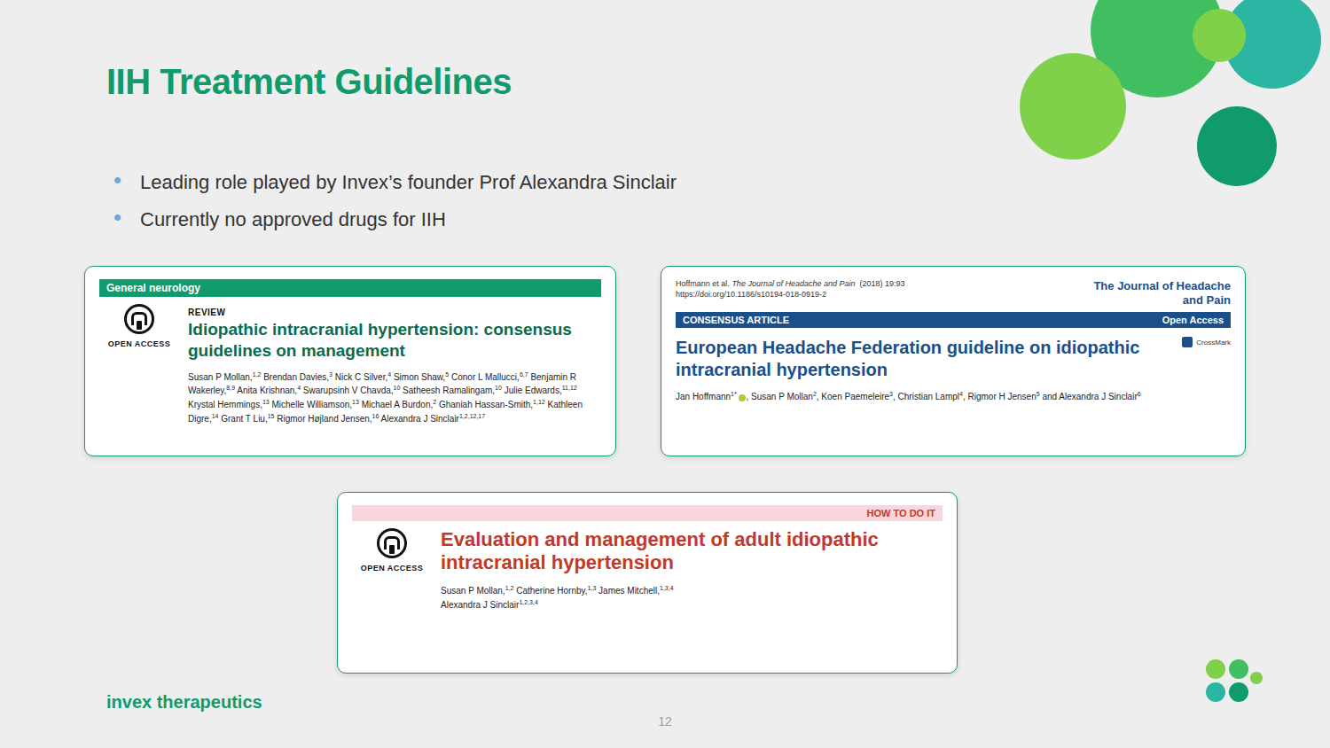IIH Treatment Guidelines
Leading role played by Invex’s founder Prof Alexandra Sinclair
Currently no approved drugs for IIH
General neurology
OPEN ACCESS
REVIEW
Idiopathic intracranial hypertension: consensus guidelines on management
Susan P Mollan,1,2 Brendan Davies,3 Nick C Silver,4 Simon Shaw,5 Conor L Mallucci,6,7 Benjamin R Wakerley,8,9 Anita Krishnan,4 Swarupsinh V Chavda,10 Satheesh Ramalingam,10 Julie Edwards,11,12 Krystal Hemmings,13 Michelle Williamson,13 Michael A Burdon,2 Ghaniah Hassan-Smith,1,12 Kathleen Digre,14 Grant T Liu,15 Rigmor Højland Jensen,16 Alexandra J Sinclair1,2,12,17
Hoffmann et al. The Journal of Headache and Pain (2018) 19:93
https://doi.org/10.1186/s10194-018-0919-2
The Journal of Headache
and Pain
CONSENSUS ARTICLE Open Access
European Headache Federation guideline on idiopathic intracranial hypertension
Jan Hoffmann1* , Susan P Mollan2, Koen Paemeleire3, Christian Lampl4, Rigmor H Jensen5 and Alexandra J Sinclair6
CrossMark
HOW TO DO IT
OPEN ACCESS
Evaluation and management of adult idiopathic intracranial hypertension
Susan P Mollan,1,2 Catherine Hornby,1,3 James Mitchell,1,3,4
Alexandra J Sinclair1,2,3,4
invex therapeutics
12